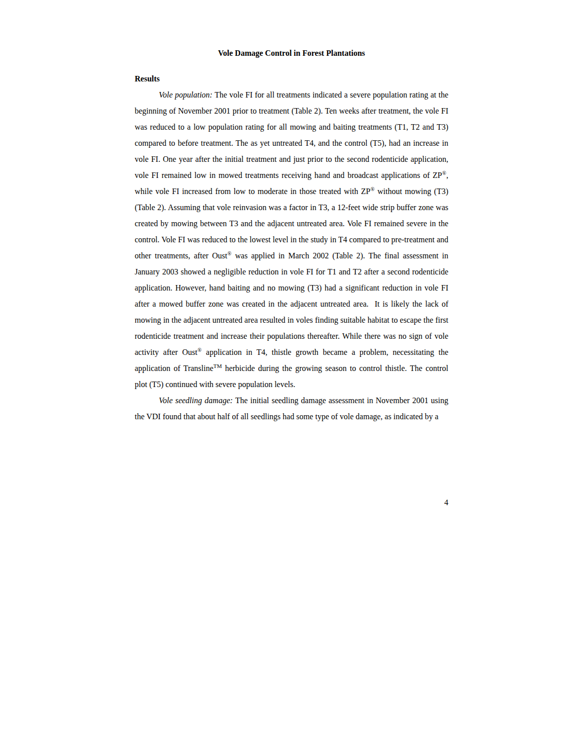Vole Damage Control in Forest Plantations
Results
Vole population: The vole FI for all treatments indicated a severe population rating at the beginning of November 2001 prior to treatment (Table 2). Ten weeks after treatment, the vole FI was reduced to a low population rating for all mowing and baiting treatments (T1, T2 and T3) compared to before treatment. The as yet untreated T4, and the control (T5), had an increase in vole FI. One year after the initial treatment and just prior to the second rodenticide application, vole FI remained low in mowed treatments receiving hand and broadcast applications of ZP®, while vole FI increased from low to moderate in those treated with ZP® without mowing (T3) (Table 2). Assuming that vole reinvasion was a factor in T3, a 12-feet wide strip buffer zone was created by mowing between T3 and the adjacent untreated area. Vole FI remained severe in the control. Vole FI was reduced to the lowest level in the study in T4 compared to pre-treatment and other treatments, after Oust® was applied in March 2002 (Table 2). The final assessment in January 2003 showed a negligible reduction in vole FI for T1 and T2 after a second rodenticide application. However, hand baiting and no mowing (T3) had a significant reduction in vole FI after a mowed buffer zone was created in the adjacent untreated area. It is likely the lack of mowing in the adjacent untreated area resulted in voles finding suitable habitat to escape the first rodenticide treatment and increase their populations thereafter. While there was no sign of vole activity after Oust® application in T4, thistle growth became a problem, necessitating the application of TranslineTM herbicide during the growing season to control thistle. The control plot (T5) continued with severe population levels.
Vole seedling damage: The initial seedling damage assessment in November 2001 using the VDI found that about half of all seedlings had some type of vole damage, as indicated by a
4